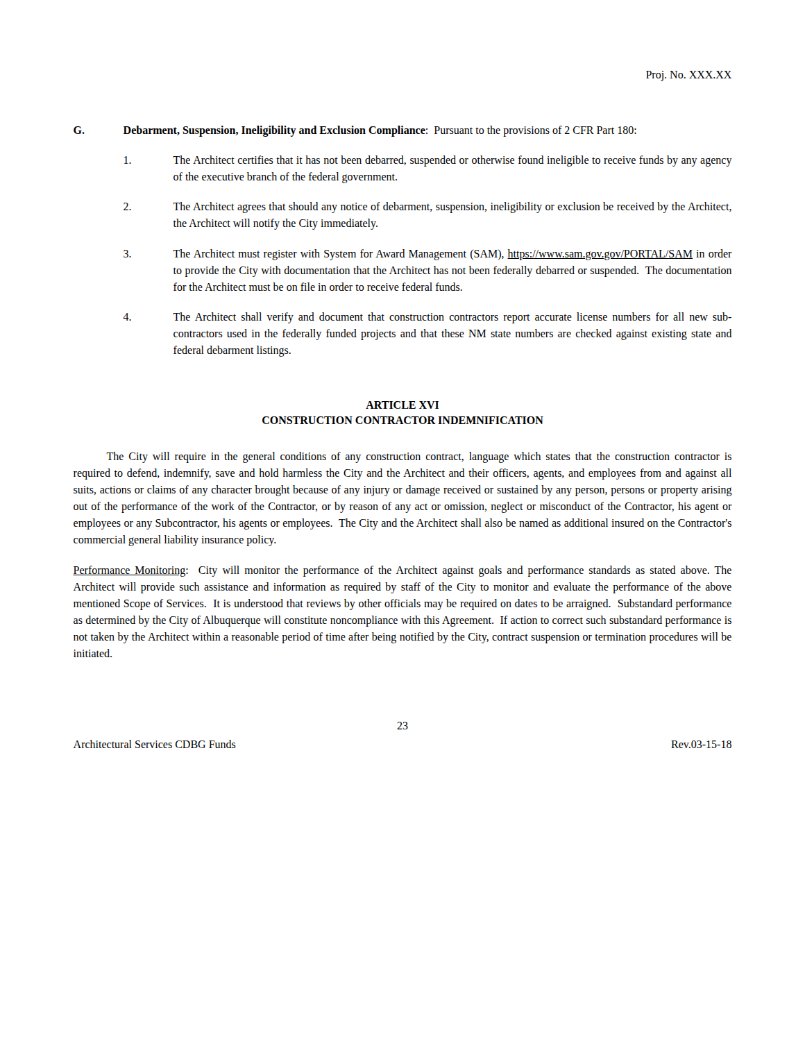Proj. No. XXX.XX
G.
Debarment, Suspension, Ineligibility and Exclusion Compliance: Pursuant to the provisions of 2 CFR Part 180:
1.
The Architect certifies that it has not been debarred, suspended or otherwise found ineligible to receive funds by any agency of the executive branch of the federal government.
2.
The Architect agrees that should any notice of debarment, suspension, ineligibility or exclusion be received by the Architect, the Architect will notify the City immediately.
3.
The Architect must register with System for Award Management (SAM), https://www.sam.gov.gov/PORTAL/SAM in order to provide the City with documentation that the Architect has not been federally debarred or suspended. The documentation for the Architect must be on file in order to receive federal funds.
4.
The Architect shall verify and document that construction contractors report accurate license numbers for all new sub-contractors used in the federally funded projects and that these NM state numbers are checked against existing state and federal debarment listings.
ARTICLE XVI
CONSTRUCTION CONTRACTOR INDEMNIFICATION
The City will require in the general conditions of any construction contract, language which states that the construction contractor is required to defend, indemnify, save and hold harmless the City and the Architect and their officers, agents, and employees from and against all suits, actions or claims of any character brought because of any injury or damage received or sustained by any person, persons or property arising out of the performance of the work of the Contractor, or by reason of any act or omission, neglect or misconduct of the Contractor, his agent or employees or any Subcontractor, his agents or employees. The City and the Architect shall also be named as additional insured on the Contractor's commercial general liability insurance policy.
Performance Monitoring: City will monitor the performance of the Architect against goals and performance standards as stated above. The Architect will provide such assistance and information as required by staff of the City to monitor and evaluate the performance of the above mentioned Scope of Services. It is understood that reviews by other officials may be required on dates to be arraigned. Substandard performance as determined by the City of Albuquerque will constitute noncompliance with this Agreement. If action to correct such substandard performance is not taken by the Architect within a reasonable period of time after being notified by the City, contract suspension or termination procedures will be initiated.
23
Architectural Services CDBG Funds Rev.03-15-18